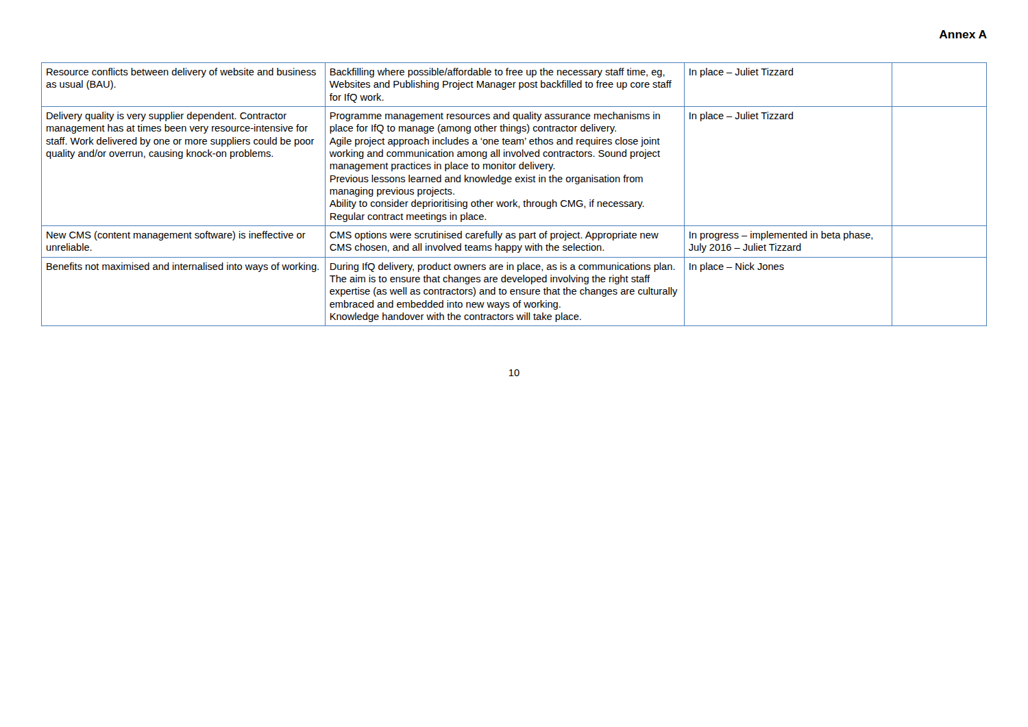Annex A
| Resource conflicts between delivery of website and business as usual (BAU). | Backfilling where possible/affordable to free up the necessary staff time, eg, Websites and Publishing Project Manager post backfilled to free up core staff for IfQ work. | In place – Juliet Tizzard | |
| Delivery quality is very supplier dependent. Contractor management has at times been very resource-intensive for staff. Work delivered by one or more suppliers could be poor quality and/or overrun, causing knock-on problems. | Programme management resources and quality assurance mechanisms in place for IfQ to manage (among other things) contractor delivery. Agile project approach includes a ‘one team’ ethos and requires close joint working and communication among all involved contractors. Sound project management practices in place to monitor delivery. Previous lessons learned and knowledge exist in the organisation from managing previous projects. Ability to consider deprioritising other work, through CMG, if necessary. Regular contract meetings in place. | In place – Juliet Tizzard | |
| New CMS (content management software) is ineffective or unreliable. | CMS options were scrutinised carefully as part of project. Appropriate new CMS chosen, and all involved teams happy with the selection. | In progress – implemented in beta phase, July 2016 – Juliet Tizzard | |
| Benefits not maximised and internalised into ways of working. | During IfQ delivery, product owners are in place, as is a communications plan. The aim is to ensure that changes are developed involving the right staff expertise (as well as contractors) and to ensure that the changes are culturally embraced and embedded into new ways of working. Knowledge handover with the contractors will take place. | In place – Nick Jones | |
10